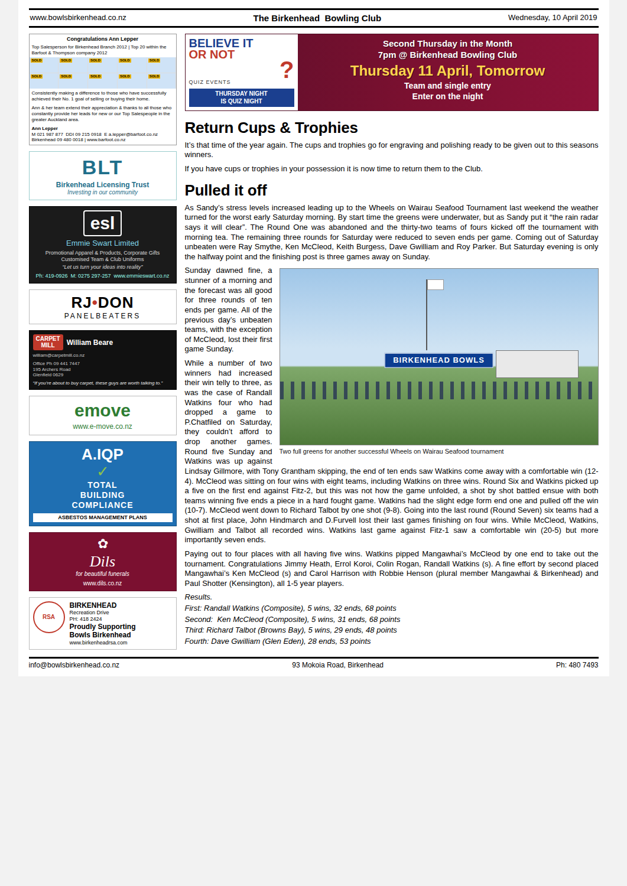www.bowlsbirkenhead.co.nz
The Birkenhead Bowling Club
Wednesday, 10 April 2019
Congratulations Ann Lepper
Top Salesperson for Birkenhead Branch 2012 | Top 20 within the Barfoot & Thompson company 2012
Consistently making a difference to those who have successfully achieved their No. 1 goal of selling or buying their home.
Ann & her team extend their appreciation & thanks to all those who constantly provide her leads for new or our Top Salespeople in the greater Auckland area.
Ann Lepper
M 021 987 877 DDI 09 215 0918 E a.lepper@barfoot.co.nz
Birkenhead 09 480 0018 | www.barfoot.co.nz
BLT
Birkenhead Licensing Trust
Investing in our community
esl
Emmie Swart Limited
Promotional Apparel & Products, Corporate Gifts
Customised Team & Club Uniforms
“Let us turn your ideas into reality”
Ph: 419-0926 M: 0275 297-257 www.emmieswart.co.nz
RJ•DON
PANELBEATERS
CARPET
MILL
William Beare
william@carpetmill.co.nz
Office Ph 09 441 7447
195 Archers Road
Glenfield 0629
“If you’re about to buy carpet, these guys are worth talking to.”
emove
www.e-move.co.nz
A.IQP
✓
TOTAL
BUILDING
COMPLIANCE
ASBESTOS MANAGEMENT PLANS
✿
Dils
for beautiful funerals
www.dils.co.nz
RSA
BIRKENHEAD
Recreation Drive
PH: 418 2424
Proudly Supporting
Bowls Birkenhead
www.birkenheadrsa.com
BELIEVE IT
OR NOT
?
QUIZ EVENTS
THURSDAY NIGHT
IS QUIZ NIGHT
Second Thursday in the Month
7pm @ Birkenhead Bowling Club
Thursday 11 April, Tomorrow
Team and single entry
Enter on the night
Return Cups & Trophies
It’s that time of the year again. The cups and trophies go for engraving and polishing ready to be given out to this seasons winners.
If you have cups or trophies in your possession it is now time to return them to the Club.
Pulled it off
As Sandy’s stress levels increased leading up to the Wheels on Wairau Seafood Tournament last weekend the weather turned for the worst early Saturday morning. By start time the greens were underwater, but as Sandy put it “the rain radar says it will clear”. The Round One was abandoned and the thirty-two teams of fours kicked off the tournament with morning tea. The remaining three rounds for Saturday were reduced to seven ends per game. Coming out of Saturday unbeaten were Ray Smythe, Ken McCleod, Keith Burgess, Dave Gwilliam and Roy Parker. But Saturday evening is only the halfway point and the finishing post is three games away on Sunday.
BIRKENHEAD BOWLS
Two full greens for another successful Wheels on Wairau Seafood tournament
Sunday dawned fine, a stunner of a morning and the forecast was all good for three rounds of ten ends per game. All of the previous day’s unbeaten teams, with the exception of McCleod, lost their first game Sunday.
While a number of two winners had increased their win telly to three, as was the case of Randall Watkins four who had dropped a game to P.Chatfiled on Saturday, they couldn’t afford to drop another games. Round five Sunday and Watkins was up against Lindsay Gillmore, with Tony Grantham skipping, the end of ten ends saw Watkins come away with a comfortable win (12-4). McCleod was sitting on four wins with eight teams, including Watkins on three wins. Round Six and Watkins picked up a five on the first end against Fitz-2, but this was not how the game unfolded, a shot by shot battled ensue with both teams winning five ends a piece in a hard fought game. Watkins had the slight edge form end one and pulled off the win (10-7). McCleod went down to Richard Talbot by one shot (9-8). Going into the last round (Round Seven) six teams had a shot at first place, John Hindmarch and D.Furvell lost their last games finishing on four wins. While McCleod, Watkins, Gwilliam and Talbot all recorded wins. Watkins last game against Fitz-1 saw a comfortable win (20-5) but more importantly seven ends.
Paying out to four places with all having five wins. Watkins pipped Mangawhai’s McCleod by one end to take out the tournament. Congratulations Jimmy Heath, Errol Koroi, Colin Rogan, Randall Watkins (s). A fine effort by second placed Mangawhai’s Ken McCleod (s) and Carol Harrison with Robbie Henson (plural member Mangawhai & Birkenhead) and Paul Shotter (Kensington), all 1-5 year players.
Results.
First: Randall Watkins (Composite), 5 wins, 32 ends, 68 points
Second: Ken McCleod (Composite), 5 wins, 31 ends, 68 points
Third: Richard Talbot (Browns Bay), 5 wins, 29 ends, 48 points
Fourth: Dave Gwilliam (Glen Eden), 28 ends, 53 points
info@bowlsbirkenhead.co.nz
93 Mokoia Road, Birkenhead
Ph: 480 7493